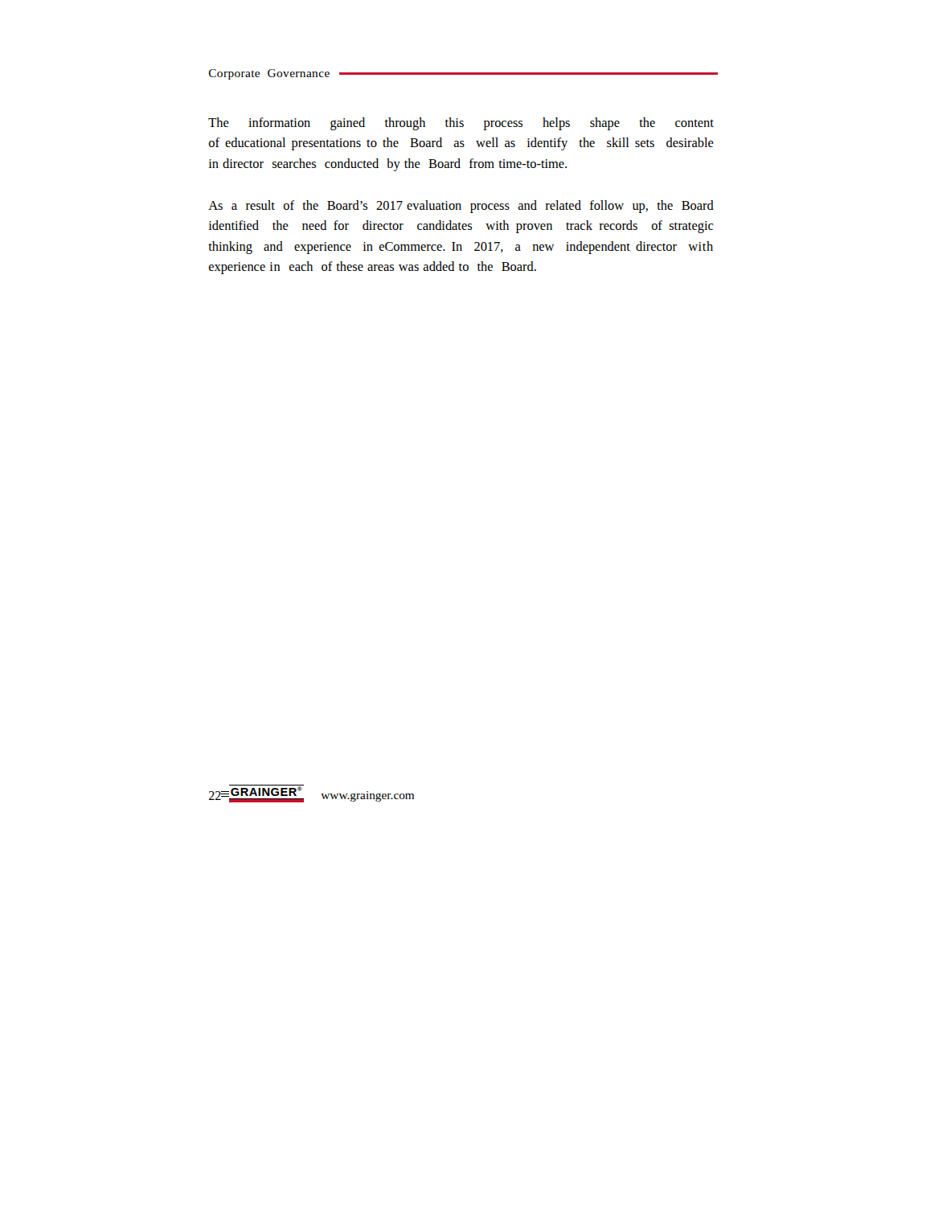Corporate Governance
The information gained through this process helps shape the content of educational presentations to the Board as well as identify the skill sets desirable in director searches conducted by the Board from time-to-time.
As a result of the Board’s 2017 evaluation process and related follow up, the Board identified the need for director candidates with proven track records of strategic thinking and experience in eCommerce. In 2017, a new independent director with experience in each of these areas was added to the Board.
22 GRAINGER®
www.grainger.com